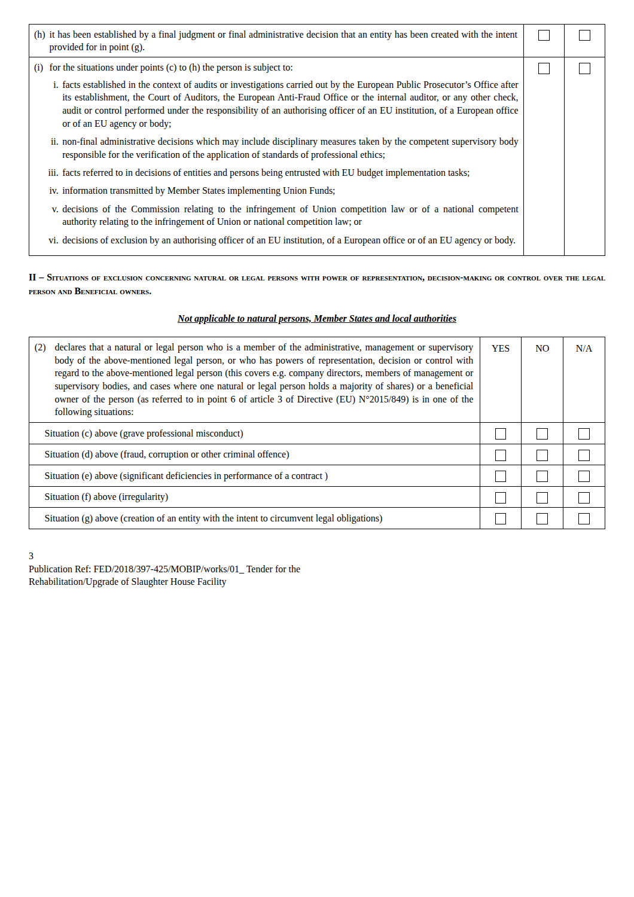| (h) it has been established by a final judgment or final administrative decision that an entity has been created with the intent provided for in point (g). | | |
| (i) for the situations under points (c) to (h) the person is subject to: facts established in the context of audits or investigations carried out by the European Public Prosecutor’s Office after its establishment, the Court of Auditors, the European Anti-Fraud Office or the internal auditor, or any other check, audit or control performed under the responsibility of an authorising officer of an EU institution, of a European office or of an EU agency or body; non-final administrative decisions which may include disciplinary measures taken by the competent supervisory body responsible for the verification of the application of standards of professional ethics; facts referred to in decisions of entities and persons being entrusted with EU budget implementation tasks; information transmitted by Member States implementing Union Funds; decisions of the Commission relating to the infringement of Union competition law or of a national competent authority relating to the infringement of Union or national competition law; or decisions of exclusion by an authorising officer of an EU institution, of a European office or of an EU agency or body. | | |
II – Situations of exclusion concerning natural or legal persons with power of representation, decision-making or control over the legal person and Beneficial owners.
Not applicable to natural persons, Member States and local authorities
| (2) declares that a natural or legal person who is a member of the administrative, management or supervisory body of the above-mentioned legal person, or who has powers of representation, decision or control with regard to the above-mentioned legal person (this covers e.g. company directors, members of management or supervisory bodies, and cases where one natural or legal person holds a majority of shares) or a beneficial owner of the person (as referred to in point 6 of article 3 of Directive (EU) N°2015/849) is in one of the following situations: | YES | NO | N/A |
| Situation (c) above (grave professional misconduct) | | | |
| Situation (d) above (fraud, corruption or other criminal offence) | | | |
| Situation (e) above (significant deficiencies in performance of a contract ) | | | |
| Situation (f) above (irregularity) | | | |
| Situation (g) above (creation of an entity with the intent to circumvent legal obligations) | | | |
3
Publication Ref: FED/2018/397-425/MOBIP/works/01_ Tender for the
Rehabilitation/Upgrade of Slaughter House Facility